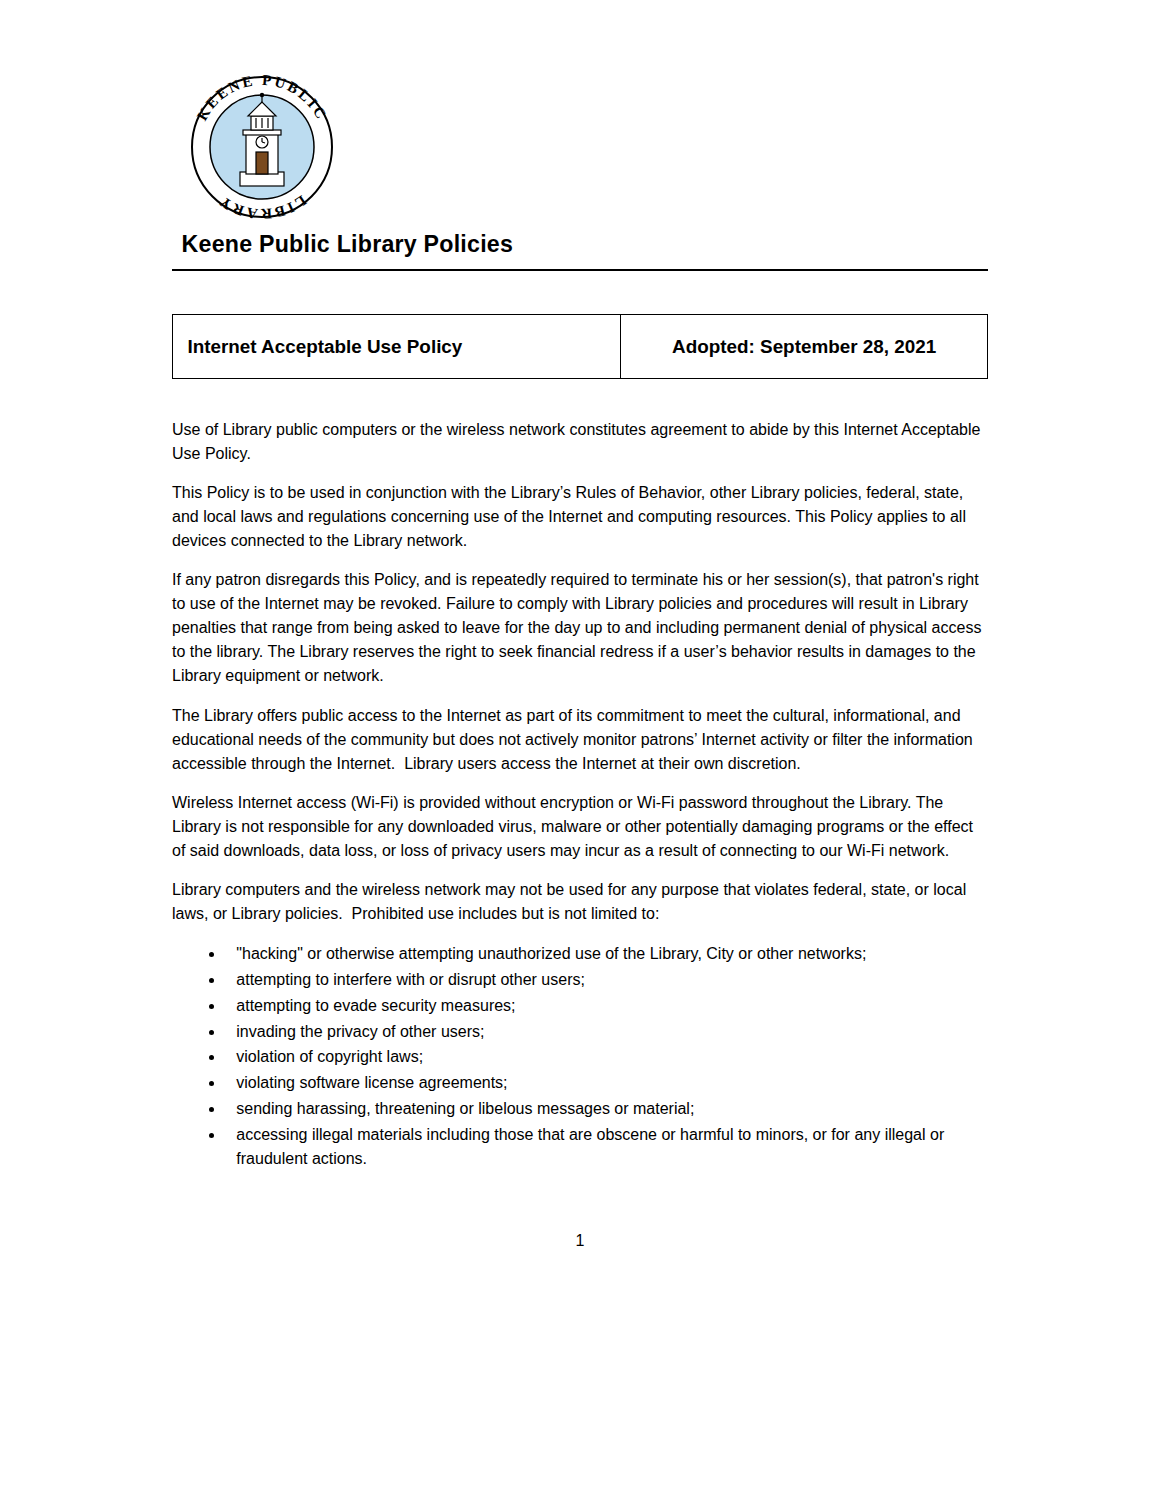Keene Public Library seal with clock tower KEENE PUBLIC LIBRARY
Keene Public Library Policies
| Internet Acceptable Use Policy | Adopted: September 28, 2021 |
Use of Library public computers or the wireless network constitutes agreement to abide by this Internet Acceptable Use Policy.
This Policy is to be used in conjunction with the Library’s Rules of Behavior, other Library policies, federal, state, and local laws and regulations concerning use of the Internet and computing resources. This Policy applies to all devices connected to the Library network.
If any patron disregards this Policy, and is repeatedly required to terminate his or her session(s), that patron's right to use of the Internet may be revoked. Failure to comply with Library policies and procedures will result in Library penalties that range from being asked to leave for the day up to and including permanent denial of physical access to the library. The Library reserves the right to seek financial redress if a user’s behavior results in damages to the Library equipment or network.
The Library offers public access to the Internet as part of its commitment to meet the cultural, informational, and educational needs of the community but does not actively monitor patrons’ Internet activity or filter the information accessible through the Internet. Library users access the Internet at their own discretion.
Wireless Internet access (Wi-Fi) is provided without encryption or Wi-Fi password throughout the Library. The Library is not responsible for any downloaded virus, malware or other potentially damaging programs or the effect of said downloads, data loss, or loss of privacy users may incur as a result of connecting to our Wi-Fi network.
Library computers and the wireless network may not be used for any purpose that violates federal, state, or local laws, or Library policies. Prohibited use includes but is not limited to:
"hacking" or otherwise attempting unauthorized use of the Library, City or other networks;
attempting to interfere with or disrupt other users;
attempting to evade security measures;
invading the privacy of other users;
violation of copyright laws;
violating software license agreements;
sending harassing, threatening or libelous messages or material;
accessing illegal materials including those that are obscene or harmful to minors, or for any illegal or fraudulent actions.
1